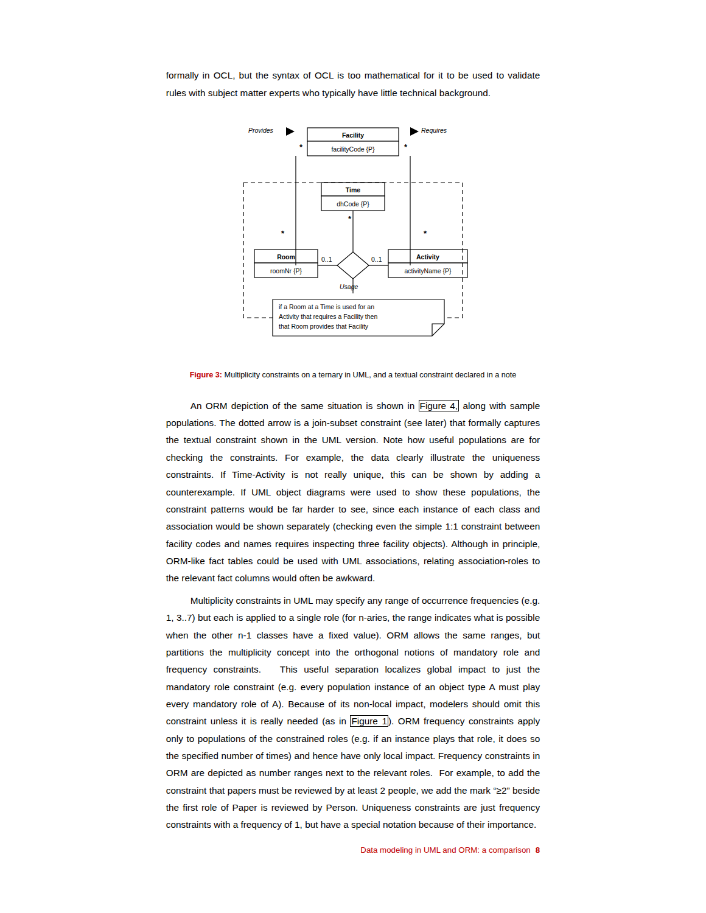formally in OCL, but the syntax of OCL is too mathematical for it to be used to validate rules with subject matter experts who typically have little technical background.
Facility facilityCode {P} Provides Requires * * Time dhCode {P} Room roomNr {P} Activity activityName {P} Usage * 0..1 0..1 * * if a Room at a Time is used for an Activity that requires a Facility then that Room provides that Facility
Figure 3: Multiplicity constraints on a ternary in UML, and a textual constraint declared in a note
An ORM depiction of the same situation is shown in Figure 4, along with sample populations. The dotted arrow is a join-subset constraint (see later) that formally captures the textual constraint shown in the UML version. Note how useful populations are for checking the constraints. For example, the data clearly illustrate the uniqueness constraints. If Time-Activity is not really unique, this can be shown by adding a counterexample. If UML object diagrams were used to show these populations, the constraint patterns would be far harder to see, since each instance of each class and association would be shown separately (checking even the simple 1:1 constraint between facility codes and names requires inspecting three facility objects). Although in principle, ORM-like fact tables could be used with UML associations, relating association-roles to the relevant fact columns would often be awkward.
Multiplicity constraints in UML may specify any range of occurrence frequencies (e.g. 1, 3..7) but each is applied to a single role (for n-aries, the range indicates what is possible when the other n-1 classes have a fixed value). ORM allows the same ranges, but partitions the multiplicity concept into the orthogonal notions of mandatory role and frequency constraints. This useful separation localizes global impact to just the mandatory role constraint (e.g. every population instance of an object type A must play every mandatory role of A). Because of its non-local impact, modelers should omit this constraint unless it is really needed (as in Figure 1). ORM frequency constraints apply only to populations of the constrained roles (e.g. if an instance plays that role, it does so the specified number of times) and hence have only local impact. Frequency constraints in ORM are depicted as number ranges next to the relevant roles. For example, to add the constraint that papers must be reviewed by at least 2 people, we add the mark “≥2” beside the first role of Paper is reviewed by Person. Uniqueness constraints are just frequency constraints with a frequency of 1, but have a special notation because of their importance.
Data modeling in UML and ORM: a comparison 8